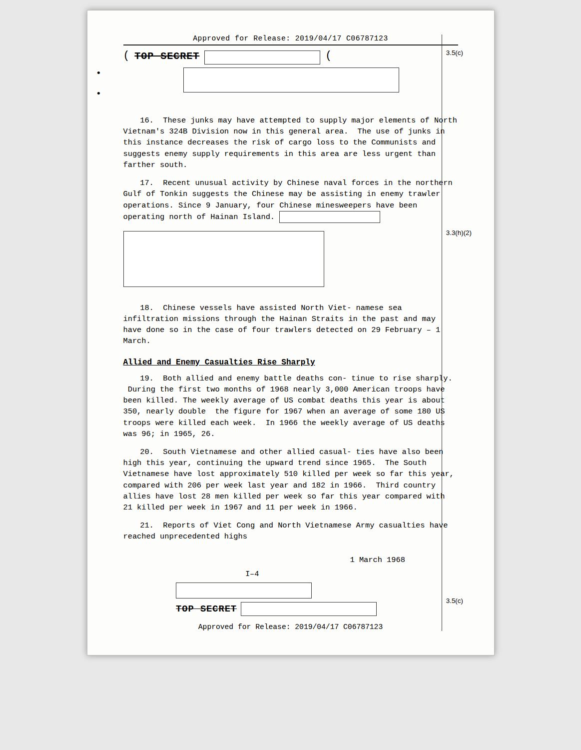3.5(c) 3.3(h)(2) 3.5(c)
•
•
Approved for Release: 2019/04/17 C06787123
( TOP SECRET (
16. These junks may have attempted to supply major elements of North Vietnam's 324B Division now in this general area. The use of junks in this instance decreases the risk of cargo loss to the Communists and suggests enemy supply requirements in this area are less urgent than farther south.
17. Recent unusual activity by Chinese naval forces in the northern Gulf of Tonkin suggests the Chinese may be assisting in enemy trawler operations. Since 9 January, four Chinese minesweepers have been operating north of Hainan Island.
18. Chinese vessels have assisted North Viet- namese sea infiltration missions through the Hainan Straits in the past and may have done so in the case of four trawlers detected on 29 February – 1 March.
Allied and Enemy Casualties Rise Sharply
19. Both allied and enemy battle deaths con- tinue to rise sharply. During the first two months of 1968 nearly 3,000 American troops have been killed. The weekly average of US combat deaths this year is about 350, nearly double the figure for 1967 when an average of some 180 US troops were killed each week. In 1966 the weekly average of US deaths was 96; in 1965, 26.
20. South Vietnamese and other allied casual- ties have also been high this year, continuing the upward trend since 1965. The South Vietnamese have lost approximately 510 killed per week so far this year, compared with 206 per week last year and 182 in 1966. Third country allies have lost 28 men killed per week so far this year compared with 21 killed per week in 1967 and 11 per week in 1966.
21. Reports of Viet Cong and North Vietnamese Army casualties have reached unprecedented highs
1 March 1968
I–4
TOP SECRET
Approved for Release: 2019/04/17 C06787123